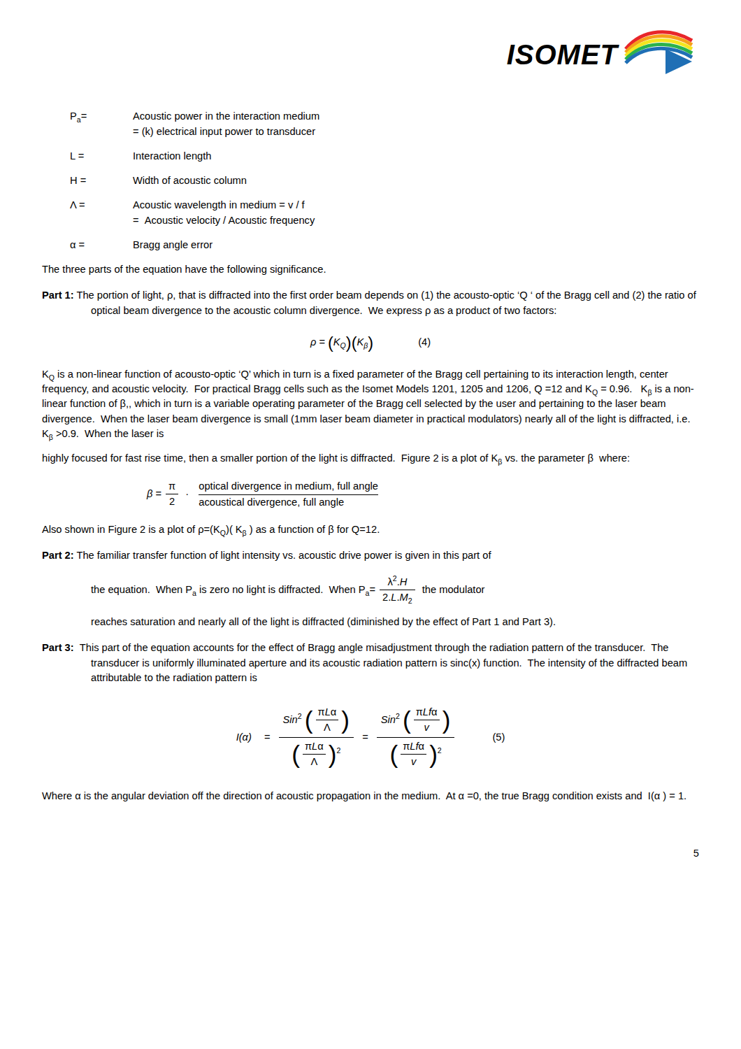ISOMET
Pa=
Acoustic power in the interaction medium = (k) electrical input power to transducer
L =
Interaction length
H =
Width of acoustic column
Λ =
Acoustic wavelength in medium = v / f = Acoustic velocity / Acoustic frequency
α =
Bragg angle error
The three parts of the equation have the following significance.
Part 1: The portion of light, ρ, that is diffracted into the first order beam depends on (1) the acousto-optic ‘Q ‘ of the Bragg cell and (2) the ratio of optical beam divergence to the acoustic column divergence. We express ρ as a product of two factors:
ρ = (KQ)(Kβ) (4)
KQ is a non-linear function of acousto-optic ‘Q’ which in turn is a fixed parameter of the Bragg cell pertaining to its interaction length, center frequency, and acoustic velocity. For practical Bragg cells such as the Isomet Models 1201, 1205 and 1206, Q =12 and KQ = 0.96. Kβ is a non-linear function of β,, which in turn is a variable operating parameter of the Bragg cell selected by the user and pertaining to the laser beam divergence. When the laser beam divergence is small (1mm laser beam diameter in practical modulators) nearly all of the light is diffracted, i.e. Kβ >0.9. When the laser is
highly focused for fast rise time, then a smaller portion of the light is diffracted. Figure 2 is a plot of Kβ vs. the parameter β where:
β = π 2 · optical divergence in medium, full angle acoustical divergence, full angle
Also shown in Figure 2 is a plot of ρ=(KQ)( Kβ ) as a function of β for Q=12.
Part 2: The familiar transfer function of light intensity vs. acoustic drive power is given in this part of
the equation. When Pa is zero no light is diffracted. When Pa= λ2.H 2.L.M2 the modulator
reaches saturation and nearly all of the light is diffracted (diminished by the effect of Part 1 and Part 3).
Part 3: This part of the equation accounts for the effect of Bragg angle misadjustment through the radiation pattern of the transducer. The transducer is uniformly illuminated aperture and its acoustic radiation pattern is sinc(x) function. The intensity of the diffracted beam attributable to the radiation pattern is
I(α) = Sin2 ( πLα Λ ) ( πLα Λ )2 = Sin2 ( πLfα v ) ( πLfα v )2 (5)
Where α is the angular deviation off the direction of acoustic propagation in the medium. At α =0, the true Bragg condition exists and I(α ) = 1.
5